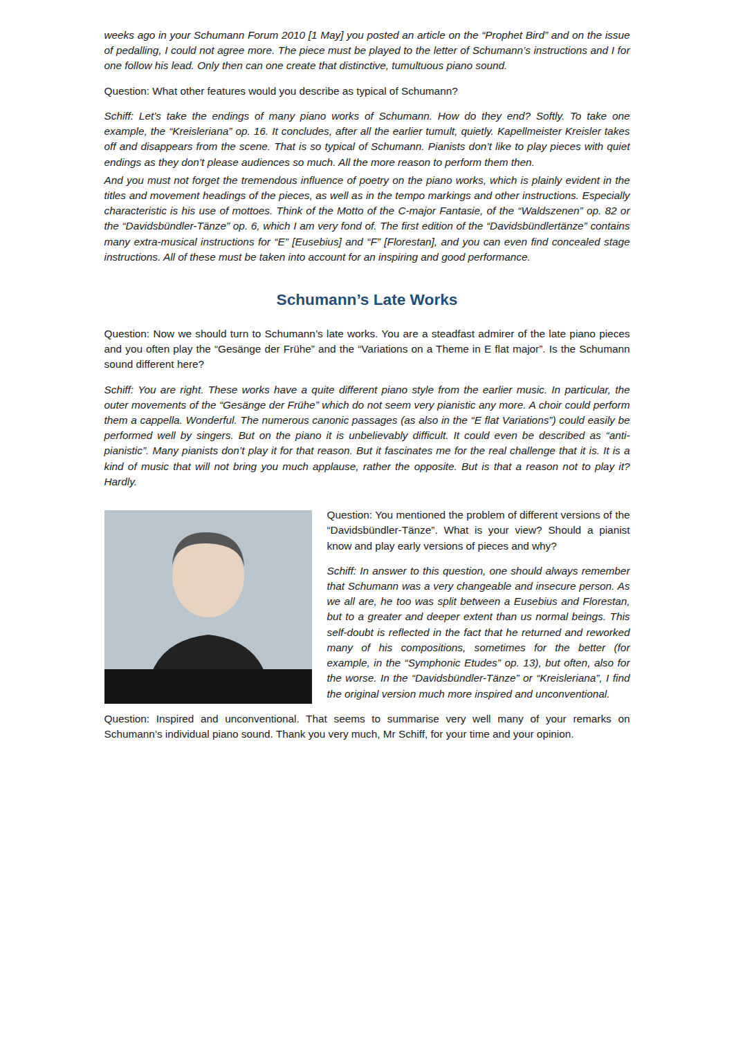weeks ago in your Schumann Forum 2010 [1 May] you posted an article on the “Prophet Bird” and on the issue of pedalling, I could not agree more. The piece must be played to the letter of Schumann’s instructions and I for one follow his lead. Only then can one create that distinctive, tumultuous piano sound.
Question: What other features would you describe as typical of Schumann?
Schiff: Let’s take the endings of many piano works of Schumann. How do they end? Softly. To take one example, the “Kreisleriana” op. 16. It concludes, after all the earlier tumult, quietly. Kapellmeister Kreisler takes off and disappears from the scene. That is so typical of Schumann. Pianists don’t like to play pieces with quiet endings as they don’t please audiences so much. All the more reason to perform them then.
And you must not forget the tremendous influence of poetry on the piano works, which is plainly evident in the titles and movement headings of the pieces, as well as in the tempo markings and other instructions. Especially characteristic is his use of mottoes. Think of the Motto of the C-major Fantasie, of the “Waldszenen” op. 82 or the “Davidsbündler-Tänze” op. 6, which I am very fond of. The first edition of the “Davidsbündlertänze” contains many extra-musical instructions for “E” [Eusebius] and “F” [Florestan], and you can even find concealed stage instructions. All of these must be taken into account for an inspiring and good performance.
Schumann’s Late Works
Question: Now we should turn to Schumann’s late works. You are a steadfast admirer of the late piano pieces and you often play the “Gesänge der Frühe” and the “Variations on a Theme in E flat major”. Is the Schumann sound different here?
Schiff: You are right. These works have a quite different piano style from the earlier music. In particular, the outer movements of the “Gesänge der Frühe” which do not seem very pianistic any more. A choir could perform them a cappella. Wonderful. The numerous canonic passages (as also in the “E flat Variations”) could easily be performed well by singers. But on the piano it is unbelievably difficult. It could even be described as “anti-pianistic”. Many pianists don’t play it for that reason. But it fascinates me for the real challenge that it is. It is a kind of music that will not bring you much applause, rather the opposite. But is that a reason not to play it? Hardly.
Question: You mentioned the problem of different versions of the “Davidsbündler-Tänze”. What is your view? Should a pianist know and play early versions of pieces and why?
Schiff: In answer to this question, one should always remember that Schumann was a very changeable and insecure person. As we all are, he too was split between a Eusebius and Florestan, but to a greater and deeper extent than us normal beings. This self-doubt is reflected in the fact that he returned and reworked many of his compositions, sometimes for the better (for example, in the “Symphonic Etudes” op. 13), but often, also for the worse. In the “Davidsbündler-Tänze” or “Kreisleriana”, I find the original version much more inspired and unconventional.
Question: Inspired and unconventional. That seems to summarise very well many of your remarks on Schumann’s individual piano sound. Thank you very much, Mr Schiff, for your time and your opinion.